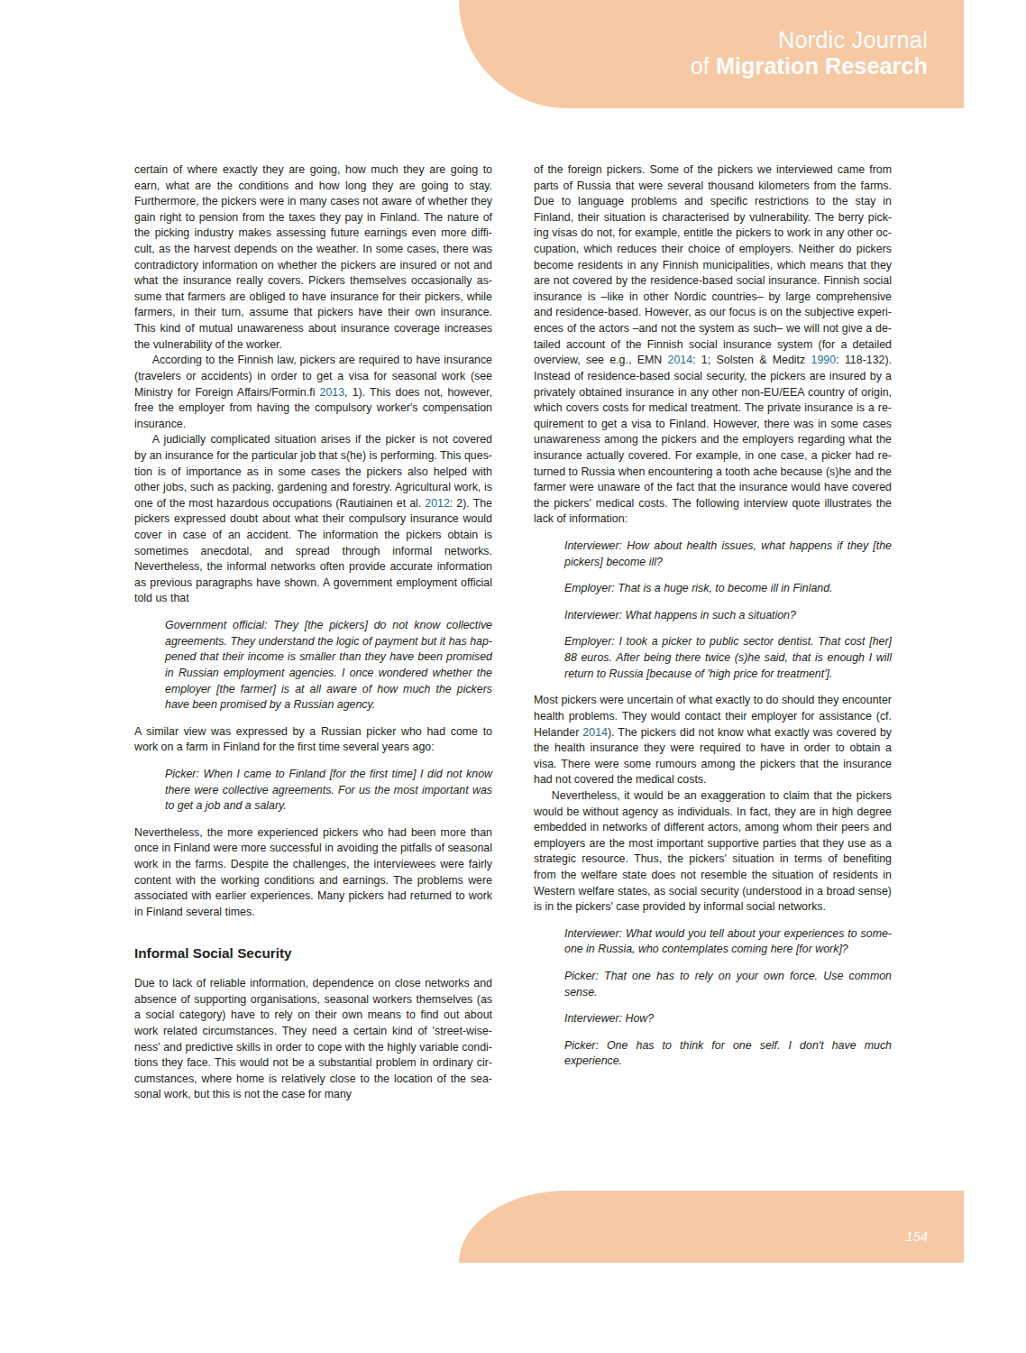Nordic Journal
of Migration Research
certain of where exactly they are going, how much they are going to earn, what are the conditions and how long they are going to stay. Furthermore, the pickers were in many cases not aware of whether they gain right to pension from the taxes they pay in Finland. The nature of the picking industry makes assessing future earnings even more difficult, as the harvest depends on the weather. In some cases, there was contradictory information on whether the pickers are insured or not and what the insurance really covers. Pickers themselves occasionally assume that farmers are obliged to have insurance for their pickers, while farmers, in their turn, assume that pickers have their own insurance. This kind of mutual unawareness about insurance coverage increases the vulnerability of the worker.
According to the Finnish law, pickers are required to have insurance (travelers or accidents) in order to get a visa for seasonal work (see Ministry for Foreign Affairs/Formin.fi 2013, 1). This does not, however, free the employer from having the compulsory worker's compensation insurance.
A judicially complicated situation arises if the picker is not covered by an insurance for the particular job that s(he) is performing. This question is of importance as in some cases the pickers also helped with other jobs, such as packing, gardening and forestry. Agricultural work, is one of the most hazardous occupations (Rautiainen et al. 2012: 2). The pickers expressed doubt about what their compulsory insurance would cover in case of an accident. The information the pickers obtain is sometimes anecdotal, and spread through informal networks. Nevertheless, the informal networks often provide accurate information as previous paragraphs have shown. A government employment official told us that
Government official: They [the pickers] do not know collective agreements. They understand the logic of payment but it has happened that their income is smaller than they have been promised in Russian employment agencies. I once wondered whether the employer [the farmer] is at all aware of how much the pickers have been promised by a Russian agency.
A similar view was expressed by a Russian picker who had come to work on a farm in Finland for the first time several years ago:
Picker: When I came to Finland [for the first time] I did not know there were collective agreements. For us the most important was to get a job and a salary.
Nevertheless, the more experienced pickers who had been more than once in Finland were more successful in avoiding the pitfalls of seasonal work in the farms. Despite the challenges, the interviewees were fairly content with the working conditions and earnings. The problems were associated with earlier experiences. Many pickers had returned to work in Finland several times.
Informal Social Security
Due to lack of reliable information, dependence on close networks and absence of supporting organisations, seasonal workers themselves (as a social category) have to rely on their own means to find out about work related circumstances. They need a certain kind of 'street-wiseness' and predictive skills in order to cope with the highly variable conditions they face. This would not be a substantial problem in ordinary circumstances, where home is relatively close to the location of the seasonal work, but this is not the case for many
of the foreign pickers. Some of the pickers we interviewed came from parts of Russia that were several thousand kilometers from the farms. Due to language problems and specific restrictions to the stay in Finland, their situation is characterised by vulnerability. The berry picking visas do not, for example, entitle the pickers to work in any other occupation, which reduces their choice of employers. Neither do pickers become residents in any Finnish municipalities, which means that they are not covered by the residence-based social insurance. Finnish social insurance is –like in other Nordic countries– by large comprehensive and residence-based. However, as our focus is on the subjective experiences of the actors –and not the system as such– we will not give a detailed account of the Finnish social insurance system (for a detailed overview, see e.g., EMN 2014: 1; Solsten & Meditz 1990: 118-132). Instead of residence-based social security, the pickers are insured by a privately obtained insurance in any other non-EU/EEA country of origin, which covers costs for medical treatment. The private insurance is a requirement to get a visa to Finland. However, there was in some cases unawareness among the pickers and the employers regarding what the insurance actually covered. For example, in one case, a picker had returned to Russia when encountering a tooth ache because (s)he and the farmer were unaware of the fact that the insurance would have covered the pickers' medical costs. The following interview quote illustrates the lack of information:
Interviewer: How about health issues, what happens if they [the pickers] become ill?
Employer: That is a huge risk, to become ill in Finland.
Interviewer: What happens in such a situation?
Employer: I took a picker to public sector dentist. That cost [her] 88 euros. After being there twice (s)he said, that is enough I will return to Russia [because of 'high price for treatment'].
Most pickers were uncertain of what exactly to do should they encounter health problems. They would contact their employer for assistance (cf. Helander 2014). The pickers did not know what exactly was covered by the health insurance they were required to have in order to obtain a visa. There were some rumours among the pickers that the insurance had not covered the medical costs.
Nevertheless, it would be an exaggeration to claim that the pickers would be without agency as individuals. In fact, they are in high degree embedded in networks of different actors, among whom their peers and employers are the most important supportive parties that they use as a strategic resource. Thus, the pickers' situation in terms of benefiting from the welfare state does not resemble the situation of residents in Western welfare states, as social security (understood in a broad sense) is in the pickers' case provided by informal social networks.
Interviewer: What would you tell about your experiences to someone in Russia, who contemplates coming here [for work]?
Picker: That one has to rely on your own force. Use common sense.
Interviewer: How?
Picker: One has to think for one self. I don't have much experience.
154